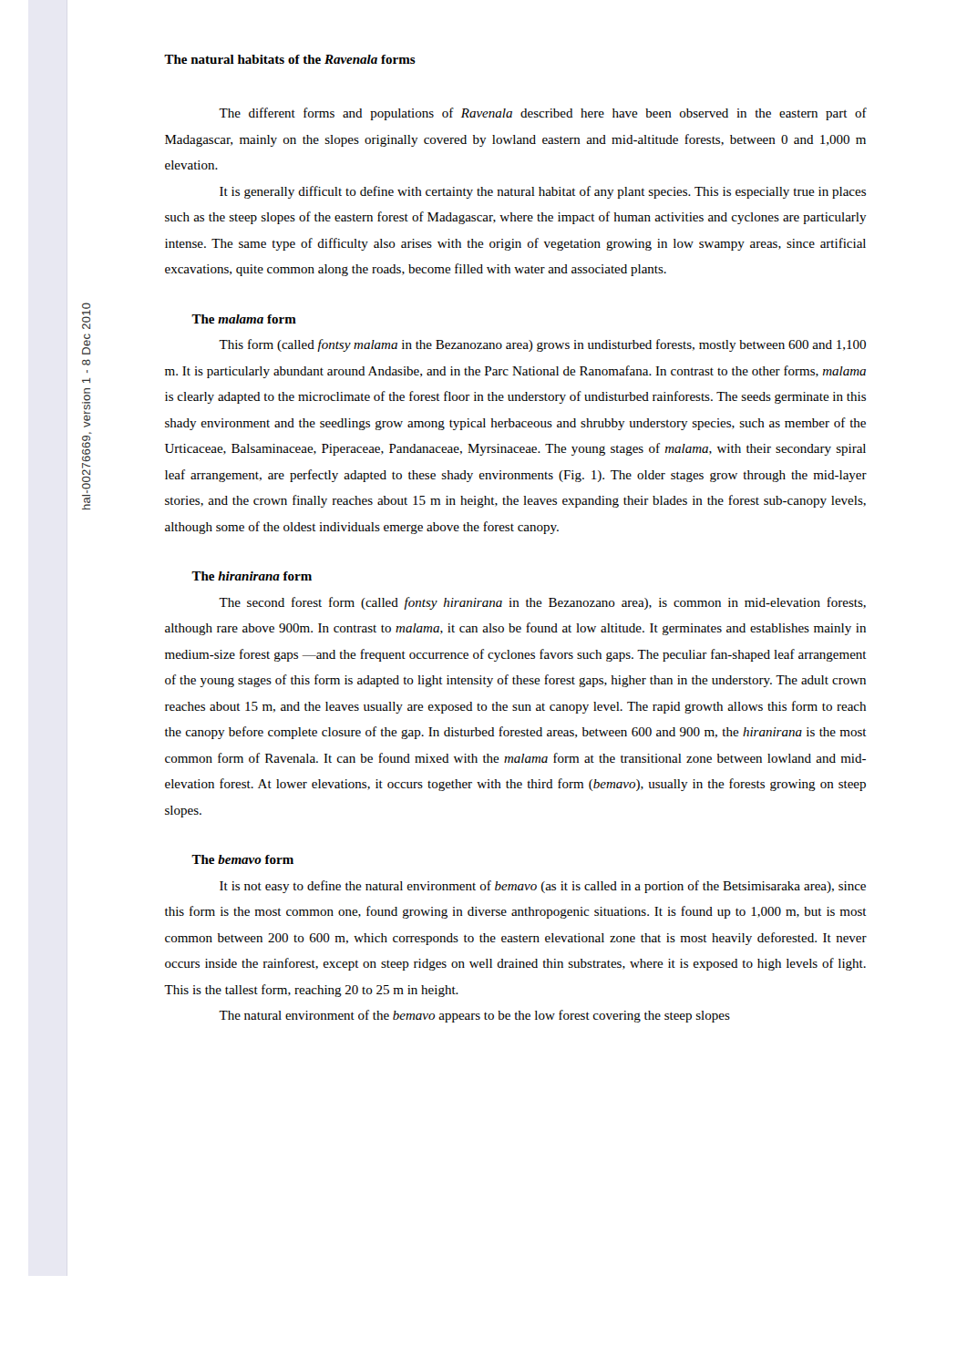hal-00276669, version 1 - 8 Dec 2010
The natural habitats of the Ravenala forms
The different forms and populations of Ravenala described here have been observed in the eastern part of Madagascar, mainly on the slopes originally covered by lowland eastern and mid-altitude forests, between 0 and 1,000 m elevation.
It is generally difficult to define with certainty the natural habitat of any plant species. This is especially true in places such as the steep slopes of the eastern forest of Madagascar, where the impact of human activities and cyclones are particularly intense. The same type of difficulty also arises with the origin of vegetation growing in low swampy areas, since artificial excavations, quite common along the roads, become filled with water and associated plants.
The malama form
This form (called fontsy malama in the Bezanozano area) grows in undisturbed forests, mostly between 600 and 1,100 m. It is particularly abundant around Andasibe, and in the Parc National de Ranomafana. In contrast to the other forms, malama is clearly adapted to the microclimate of the forest floor in the understory of undisturbed rainforests. The seeds germinate in this shady environment and the seedlings grow among typical herbaceous and shrubby understory species, such as member of the Urticaceae, Balsaminaceae, Piperaceae, Pandanaceae, Myrsinaceae. The young stages of malama, with their secondary spiral leaf arrangement, are perfectly adapted to these shady environments (Fig. 1). The older stages grow through the mid-layer stories, and the crown finally reaches about 15 m in height, the leaves expanding their blades in the forest sub-canopy levels, although some of the oldest individuals emerge above the forest canopy.
The hiranirana form
The second forest form (called fontsy hiranirana in the Bezanozano area), is common in mid-elevation forests, although rare above 900m. In contrast to malama, it can also be found at low altitude. It germinates and establishes mainly in medium-size forest gaps —and the frequent occurrence of cyclones favors such gaps. The peculiar fan-shaped leaf arrangement of the young stages of this form is adapted to light intensity of these forest gaps, higher than in the understory. The adult crown reaches about 15 m, and the leaves usually are exposed to the sun at canopy level. The rapid growth allows this form to reach the canopy before complete closure of the gap. In disturbed forested areas, between 600 and 900 m, the hiranirana is the most common form of Ravenala. It can be found mixed with the malama form at the transitional zone between lowland and mid-elevation forest. At lower elevations, it occurs together with the third form (bemavo), usually in the forests growing on steep slopes.
The bemavo form
It is not easy to define the natural environment of bemavo (as it is called in a portion of the Betsimisaraka area), since this form is the most common one, found growing in diverse anthropogenic situations. It is found up to 1,000 m, but is most common between 200 to 600 m, which corresponds to the eastern elevational zone that is most heavily deforested. It never occurs inside the rainforest, except on steep ridges on well drained thin substrates, where it is exposed to high levels of light. This is the tallest form, reaching 20 to 25 m in height.
The natural environment of the bemavo appears to be the low forest covering the steep slopes